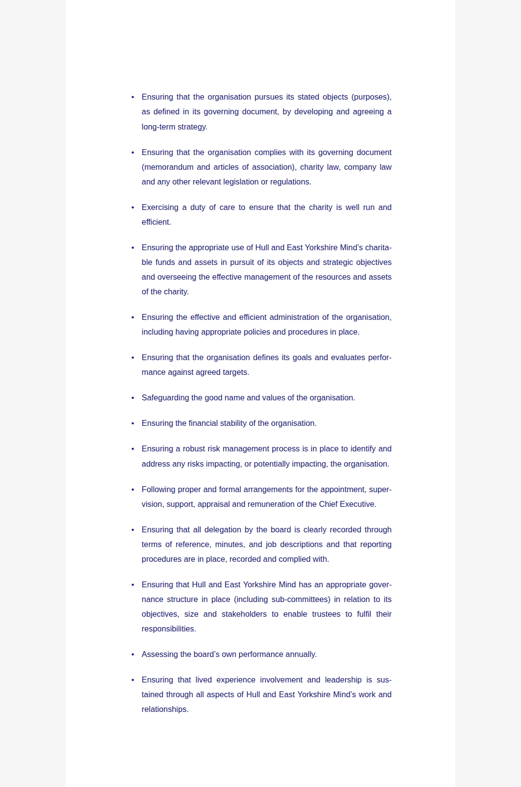Ensuring that the organisation pursues its stated objects (purposes), as defined in its governing document, by developing and agreeing a long-term strategy.
Ensuring that the organisation complies with its governing document (memorandum and articles of association), charity law, company law and any other relevant legislation or regulations.
Exercising a duty of care to ensure that the charity is well run and efficient.
Ensuring the appropriate use of Hull and East Yorkshire Mind’s charitable funds and assets in pursuit of its objects and strategic objectives and overseeing the effective management of the resources and assets of the charity.
Ensuring the effective and efficient administration of the organisation, including having appropriate policies and procedures in place.
Ensuring that the organisation defines its goals and evaluates performance against agreed targets.
Safeguarding the good name and values of the organisation.
Ensuring the financial stability of the organisation.
Ensuring a robust risk management process is in place to identify and address any risks impacting, or potentially impacting, the organisation.
Following proper and formal arrangements for the appointment, supervision, support, appraisal and remuneration of the Chief Executive.
Ensuring that all delegation by the board is clearly recorded through terms of reference, minutes, and job descriptions and that reporting procedures are in place, recorded and complied with.
Ensuring that Hull and East Yorkshire Mind has an appropriate governance structure in place (including sub-committees) in relation to its objectives, size and stakeholders to enable trustees to fulfil their responsibilities.
Assessing the board’s own performance annually.
Ensuring that lived experience involvement and leadership is sustained through all aspects of Hull and East Yorkshire Mind’s work and relationships.